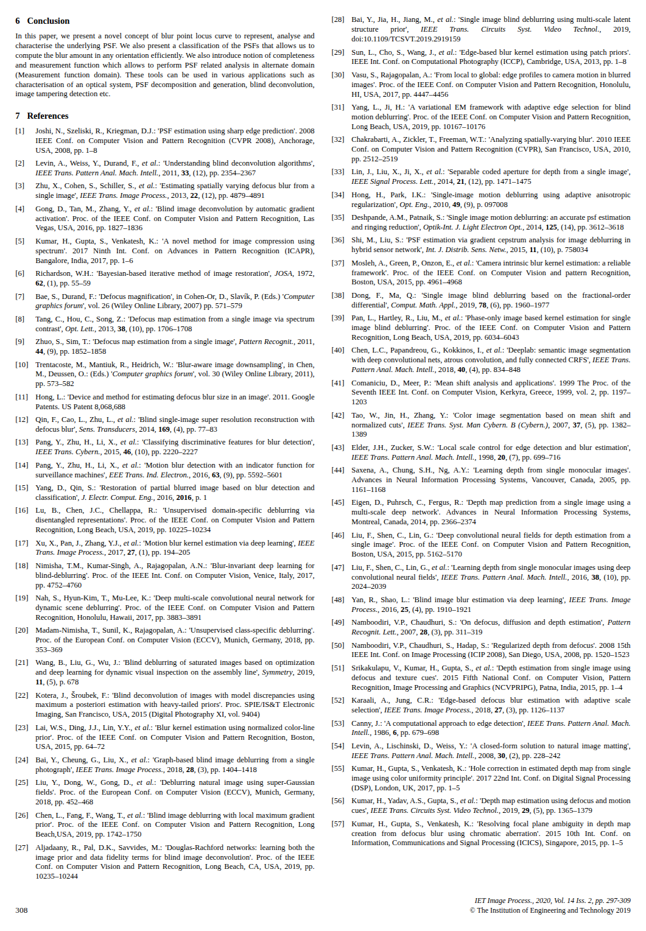6 Conclusion
In this paper, we present a novel concept of blur point locus curve to represent, analyse and characterise the underlying PSF. We also present a classification of the PSFs that allows us to compute the blur amount in any orientation efficiently. We also introduce notion of completeness and measurement function which allows to perform PSF related analysis in alternate domain (Measurement function domain). These tools can be used in various applications such as characterisation of an optical system, PSF decomposition and generation, blind deconvolution, image tampering detection etc.
7 References
[1] Joshi, N., Szeliski, R., Kriegman, D.J.: 'PSF estimation using sharp edge prediction'. 2008 IEEE Conf. on Computer Vision and Pattern Recognition (CVPR 2008), Anchorage, USA, 2008, pp. 1–8
[2] Levin, A., Weiss, Y., Durand, F., et al.: 'Understanding blind deconvolution algorithms', IEEE Trans. Pattern Anal. Mach. Intell., 2011, 33, (12), pp. 2354–2367
[3] Zhu, X., Cohen, S., Schiller, S., et al.: 'Estimating spatially varying defocus blur from a single image', IEEE Trans. Image Process., 2013, 22, (12), pp. 4879–4891
[4] Gong, D., Tan, M., Zhang, Y., et al.: 'Blind image deconvolution by automatic gradient activation'. Proc. of the IEEE Conf. on Computer Vision and Pattern Recognition, Las Vegas, USA, 2016, pp. 1827–1836
[5] Kumar, H., Gupta, S., Venkatesh, K.: 'A novel method for image compression using spectrum'. 2017 Ninth Int. Conf. on Advances in Pattern Recognition (ICAPR), Bangalore, India, 2017, pp. 1–6
[6] Richardson, W.H.: 'Bayesian-based iterative method of image restoration', JOSA, 1972, 62, (1), pp. 55–59
[7] Bae, S., Durand, F.: 'Defocus magnification', in Cohen-Or, D., Slavík, P. (Eds.) 'Computer graphics forum', vol. 26 (Wiley Online Library, 2007) pp. 571–579
[8] Tang, C., Hou, C., Song, Z.: 'Defocus map estimation from a single image via spectrum contrast', Opt. Lett., 2013, 38, (10), pp. 1706–1708
[9] Zhuo, S., Sim, T.: 'Defocus map estimation from a single image', Pattern Recognit., 2011, 44, (9), pp. 1852–1858
[10] Trentacoste, M., Mantiuk, R., Heidrich, W.: 'Blur-aware image downsampling', in Chen, M., Deussen, O.: (Eds.) 'Computer graphics forum', vol. 30 (Wiley Online Library, 2011), pp. 573–582
[11] Hong, L.: 'Device and method for estimating defocus blur size in an image'. 2011. Google Patents. US Patent 8,068,688
[12] Qin, F., Cao, L., Zhu, L., et al.: 'Blind single-image super resolution reconstruction with defocus blur', Sens. Transducers, 2014, 169, (4), pp. 77–83
[13] Pang, Y., Zhu, H., Li, X., et al.: 'Classifying discriminative features for blur detection', IEEE Trans. Cybern., 2015, 46, (10), pp. 2220–2227
[14] Pang, Y., Zhu, H., Li, X., et al.: 'Motion blur detection with an indicator function for surveillance machines', EEE Trans. Ind. Electron., 2016, 63, (9), pp. 5592–5601
[15] Yang, D., Qin, S.: 'Restoration of partial blurred image based on blur detection and classification', J. Electr. Comput. Eng., 2016, 2016, p. 1
[16] Lu, B., Chen, J.C., Chellappa, R.: 'Unsupervised domain-specific deblurring via disentangled representations'. Proc. of the IEEE Conf. on Computer Vision and Pattern Recognition, Long Beach, USA, 2019, pp. 10225–10234
[17] Xu, X., Pan, J., Zhang, Y.J., et al.: 'Motion blur kernel estimation via deep learning', IEEE Trans. Image Process., 2017, 27, (1), pp. 194–205
[18] Nimisha, T.M., Kumar-Singh, A., Rajagopalan, A.N.: 'Blur-invariant deep learning for blind-deblurring'. Proc. of the IEEE Int. Conf. on Computer Vision, Venice, Italy, 2017, pp. 4752–4760
[19] Nah, S., Hyun-Kim, T., Mu-Lee, K.: 'Deep multi-scale convolutional neural network for dynamic scene deblurring'. Proc. of the IEEE Conf. on Computer Vision and Pattern Recognition, Honolulu, Hawaii, 2017, pp. 3883–3891
[20] Madam-Nimisha, T., Sunil, K., Rajagopalan, A.: 'Unsupervised class-specific deblurring'. Proc. of the European Conf. on Computer Vision (ECCV), Munich, Germany, 2018, pp. 353–369
[21] Wang, B., Liu, G., Wu, J.: 'Blind deblurring of saturated images based on optimization and deep learning for dynamic visual inspection on the assembly line', Symmetry, 2019, 11, (5), p. 678
[22] Kotera, J., Šroubek, F.: 'Blind deconvolution of images with model discrepancies using maximum a posteriori estimation with heavy-tailed priors'. Proc. SPIE/IS&T Electronic Imaging, San Francisco, USA, 2015 (Digital Photography XI, vol. 9404)
[23] Lai, W.S., Ding, J.J., Lin, Y.Y., et al.: 'Blur kernel estimation using normalized color-line prior'. Proc. of the IEEE Conf. on Computer Vision and Pattern Recognition, Boston, USA, 2015, pp. 64–72
[24] Bai, Y., Cheung, G., Liu, X., et al.: 'Graph-based blind image deblurring from a single photograph', IEEE Trans. Image Process., 2018, 28, (3), pp. 1404–1418
[25] Liu, Y., Dong, W., Gong, D., et al.: 'Deblurring natural image using super-Gaussian fields'. Proc. of the European Conf. on Computer Vision (ECCV), Munich, Germany, 2018, pp. 452–468
[26] Chen, L., Fang, F., Wang, T., et al.: 'Blind image deblurring with local maximum gradient prior'. Proc. of the IEEE Conf. on Computer Vision and Pattern Recognition, Long Beach,USA, 2019, pp. 1742–1750
[27] Aljadaany, R., Pal, D.K., Savvides, M.: 'Douglas-Rachford networks: learning both the image prior and data fidelity terms for blind image deconvolution'. Proc. of the IEEE Conf. on Computer Vision and Pattern Recognition, Long Beach, CA, USA, 2019, pp. 10235–10244
[28] Bai, Y., Jia, H., Jiang, M., et al.: 'Single image blind deblurring using multi-scale latent structure prior', IEEE Trans. Circuits Syst. Video Technol., 2019, doi:10.1109/TCSVT.2019.2919159
[29] Sun, L., Cho, S., Wang, J., et al.: 'Edge-based blur kernel estimation using patch priors'. IEEE Int. Conf. on Computational Photography (ICCP), Cambridge, USA, 2013, pp. 1–8
[30] Vasu, S., Rajagopalan, A.: 'From local to global: edge profiles to camera motion in blurred images'. Proc. of the IEEE Conf. on Computer Vision and Pattern Recognition, Honolulu, HI, USA, 2017, pp. 4447–4456
[31] Yang, L., Ji, H.: 'A variational EM framework with adaptive edge selection for blind motion deblurring'. Proc. of the IEEE Conf. on Computer Vision and Pattern Recognition, Long Beach, USA, 2019, pp. 10167–10176
[32] Chakrabarti, A., Zickler, T., Freeman, W.T.: 'Analyzing spatially-varying blur'. 2010 IEEE Conf. on Computer Vision and Pattern Recognition (CVPR), San Francisco, USA, 2010, pp. 2512–2519
[33] Lin, J., Liu, X., Ji, X., et al.: 'Separable coded aperture for depth from a single image', IEEE Signal Process. Lett., 2014, 21, (12), pp. 1471–1475
[34] Hong, H., Park, I.K.: 'Single-image motion deblurring using adaptive anisotropic regularization', Opt. Eng., 2010, 49, (9), p. 097008
[35] Deshpande, A.M., Patnaik, S.: 'Single image motion deblurring: an accurate psf estimation and ringing reduction', Optik-Int. J. Light Electron Opt., 2014, 125, (14), pp. 3612–3618
[36] Shi, M., Liu, S.: 'PSF estimation via gradient cepstrum analysis for image deblurring in hybrid sensor network', Int. J. Distrib. Sens. Netw., 2015, 11, (10), p. 758034
[37] Mosleh, A., Green, P., Onzon, E., et al.: 'Camera intrinsic blur kernel estimation: a reliable framework'. Proc. of the IEEE Conf. on Computer Vision and pattern Recognition, Boston, USA, 2015, pp. 4961–4968
[38] Dong, F., Ma, Q.: 'Single image blind deblurring based on the fractional-order differential', Comput. Math. Appl., 2019, 78, (6), pp. 1960–1977
[39] Pan, L., Hartley, R., Liu, M., et al.: 'Phase-only image based kernel estimation for single image blind deblurring'. Proc. of the IEEE Conf. on Computer Vision and Pattern Recognition, Long Beach, USA, 2019, pp. 6034–6043
[40] Chen, L.C., Papandreou, G., Kokkinos, I., et al.: 'Deeplab: semantic image segmentation with deep convolutional nets, atrous convolution, and fully connected CRFS', IEEE Trans. Pattern Anal. Mach. Intell., 2018, 40, (4), pp. 834–848
[41] Comaniciu, D., Meer, P.: 'Mean shift analysis and applications'. 1999 The Proc. of the Seventh IEEE Int. Conf. on Computer Vision, Kerkyra, Greece, 1999, vol. 2, pp. 1197–1203
[42] Tao, W., Jin, H., Zhang, Y.: 'Color image segmentation based on mean shift and normalized cuts', IEEE Trans. Syst. Man Cybern. B (Cybern.), 2007, 37, (5), pp. 1382–1389
[43] Elder, J.H., Zucker, S.W.: 'Local scale control for edge detection and blur estimation', IEEE Trans. Pattern Anal. Mach. Intell., 1998, 20, (7), pp. 699–716
[44] Saxena, A., Chung, S.H., Ng, A.Y.: 'Learning depth from single monocular images'. Advances in Neural Information Processing Systems, Vancouver, Canada, 2005, pp. 1161–1168
[45] Eigen, D., Puhrsch, C., Fergus, R.: 'Depth map prediction from a single image using a multi-scale deep network'. Advances in Neural Information Processing Systems, Montreal, Canada, 2014, pp. 2366–2374
[46] Liu, F., Shen, C., Lin, G.: 'Deep convolutional neural fields for depth estimation from a single image'. Proc. of the IEEE Conf. on Computer Vision and Pattern Recognition, Boston, USA, 2015, pp. 5162–5170
[47] Liu, F., Shen, C., Lin, G., et al.: 'Learning depth from single monocular images using deep convolutional neural fields', IEEE Trans. Pattern Anal. Mach. Intell., 2016, 38, (10), pp. 2024–2039
[48] Yan, R., Shao, L.: 'Blind image blur estimation via deep learning', IEEE Trans. Image Process., 2016, 25, (4), pp. 1910–1921
[49] Namboodiri, V.P., Chaudhuri, S.: 'On defocus, diffusion and depth estimation', Pattern Recognit. Lett., 2007, 28, (3), pp. 311–319
[50] Namboodiri, V.P., Chaudhuri, S., Hadap, S.: 'Regularized depth from defocus'. 2008 15th IEEE Int. Conf. on Image Processing (ICIP 2008), San Diego, USA, 2008, pp. 1520–1523
[51] Srikakulapu, V., Kumar, H., Gupta, S., et al.: 'Depth estimation from single image using defocus and texture cues'. 2015 Fifth National Conf. on Computer Vision, Pattern Recognition, Image Processing and Graphics (NCVPRIPG), Patna, India, 2015, pp. 1–4
[52] Karaali, A., Jung, C.R.: 'Edge-based defocus blur estimation with adaptive scale selection', IEEE Trans. Image Process., 2018, 27, (3), pp. 1126–1137
[53] Canny, J.: 'A computational approach to edge detection', IEEE Trans. Pattern Anal. Mach. Intell., 1986, 6, pp. 679–698
[54] Levin, A., Lischinski, D., Weiss, Y.: 'A closed-form solution to natural image matting', IEEE Trans. Pattern Anal. Mach. Intell., 2008, 30, (2), pp. 228–242
[55] Kumar, H., Gupta, S., Venkatesh, K.: 'Hole correction in estimated depth map from single image using color uniformity principle'. 2017 22nd Int. Conf. on Digital Signal Processing (DSP), London, UK, 2017, pp. 1–5
[56] Kumar, H., Yadav, A.S., Gupta, S., et al.: 'Depth map estimation using defocus and motion cues', IEEE Trans. Circuits Syst. Video Technol., 2019, 29, (5), pp. 1365–1379
[57] Kumar, H., Gupta, S., Venkatesh, K.: 'Resolving focal plane ambiguity in depth map creation from defocus blur using chromatic aberration'. 2015 10th Int. Conf. on Information, Communications and Signal Processing (ICICS), Singapore, 2015, pp. 1–5
308
IET Image Process., 2020, Vol. 14 Iss. 2, pp. 297-309
© The Institution of Engineering and Technology 2019